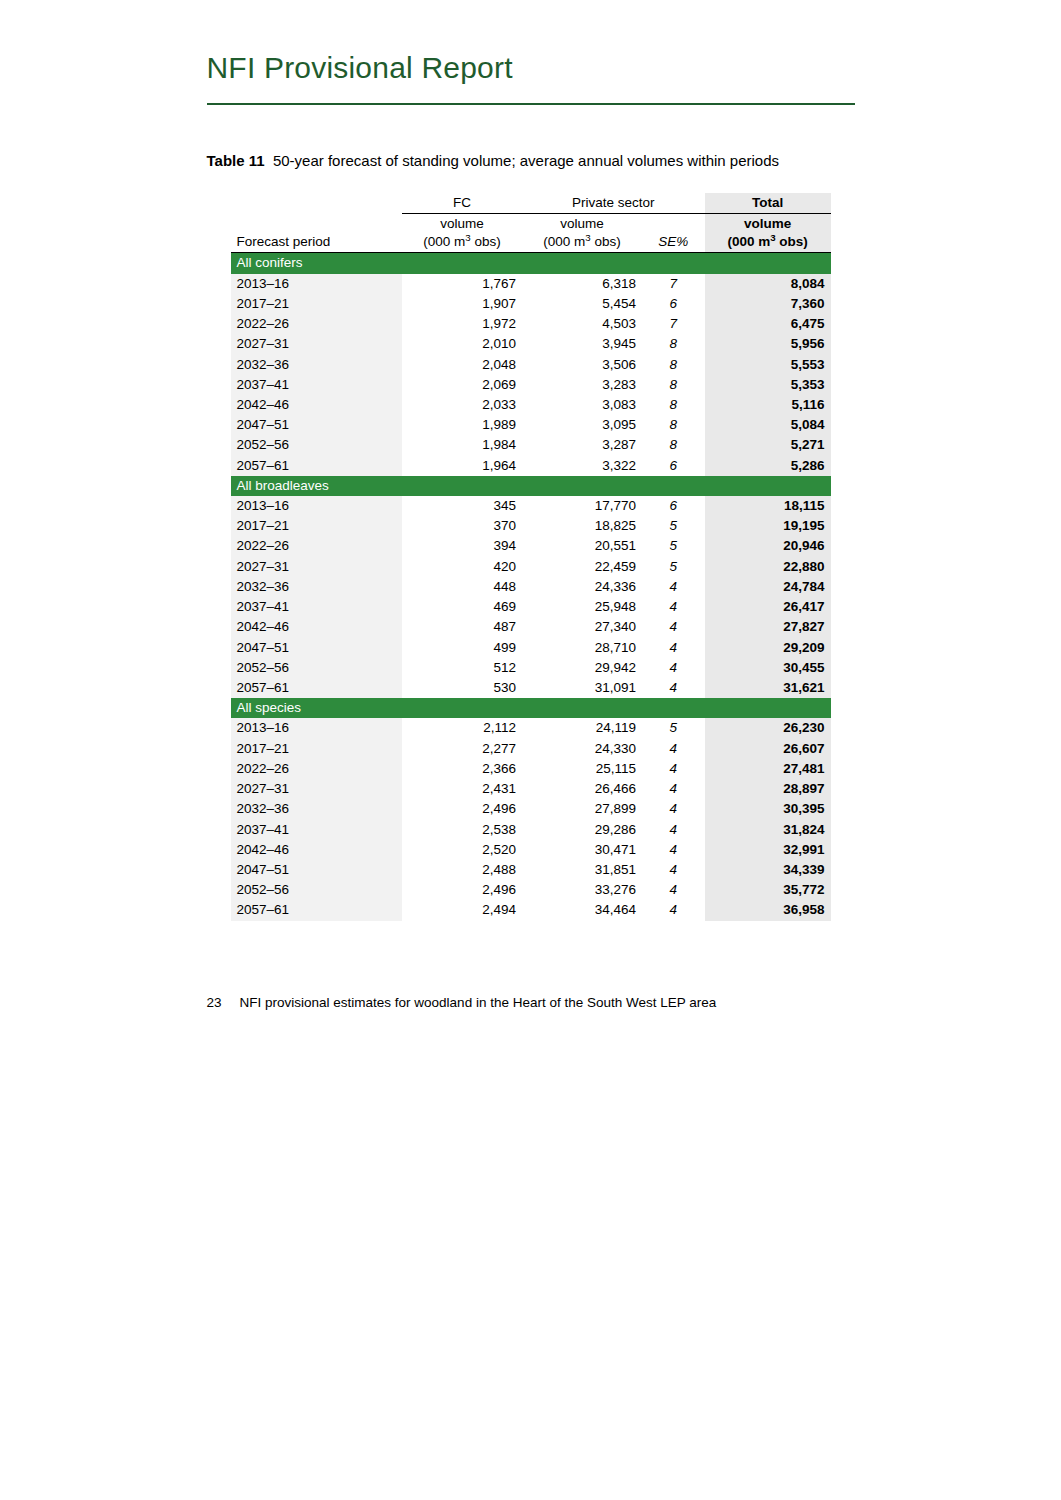NFI Provisional Report
Table 11 50-year forecast of standing volume; average annual volumes within periods
| | FC | Private sector | Total |
| --- | --- | --- | --- |
| Forecast period | volume (000 m 3 obs) | volume (000 m 3 obs) | SE% | volume (000 m 3 obs) |
| All conifers |
| 2013–16 | 1,767 | 6,318 | 7 | 8,084 |
| 2017–21 | 1,907 | 5,454 | 6 | 7,360 |
| 2022–26 | 1,972 | 4,503 | 7 | 6,475 |
| 2027–31 | 2,010 | 3,945 | 8 | 5,956 |
| 2032–36 | 2,048 | 3,506 | 8 | 5,553 |
| 2037–41 | 2,069 | 3,283 | 8 | 5,353 |
| 2042–46 | 2,033 | 3,083 | 8 | 5,116 |
| 2047–51 | 1,989 | 3,095 | 8 | 5,084 |
| 2052–56 | 1,984 | 3,287 | 8 | 5,271 |
| 2057–61 | 1,964 | 3,322 | 6 | 5,286 |
| All broadleaves |
| 2013–16 | 345 | 17,770 | 6 | 18,115 |
| 2017–21 | 370 | 18,825 | 5 | 19,195 |
| 2022–26 | 394 | 20,551 | 5 | 20,946 |
| 2027–31 | 420 | 22,459 | 5 | 22,880 |
| 2032–36 | 448 | 24,336 | 4 | 24,784 |
| 2037–41 | 469 | 25,948 | 4 | 26,417 |
| 2042–46 | 487 | 27,340 | 4 | 27,827 |
| 2047–51 | 499 | 28,710 | 4 | 29,209 |
| 2052–56 | 512 | 29,942 | 4 | 30,455 |
| 2057–61 | 530 | 31,091 | 4 | 31,621 |
| All species |
| 2013–16 | 2,112 | 24,119 | 5 | 26,230 |
| 2017–21 | 2,277 | 24,330 | 4 | 26,607 |
| 2022–26 | 2,366 | 25,115 | 4 | 27,481 |
| 2027–31 | 2,431 | 26,466 | 4 | 28,897 |
| 2032–36 | 2,496 | 27,899 | 4 | 30,395 |
| 2037–41 | 2,538 | 29,286 | 4 | 31,824 |
| 2042–46 | 2,520 | 30,471 | 4 | 32,991 |
| 2047–51 | 2,488 | 31,851 | 4 | 34,339 |
| 2052–56 | 2,496 | 33,276 | 4 | 35,772 |
| 2057–61 | 2,494 | 34,464 | 4 | 36,958 |
23 NFI provisional estimates for woodland in the Heart of the South West LEP area